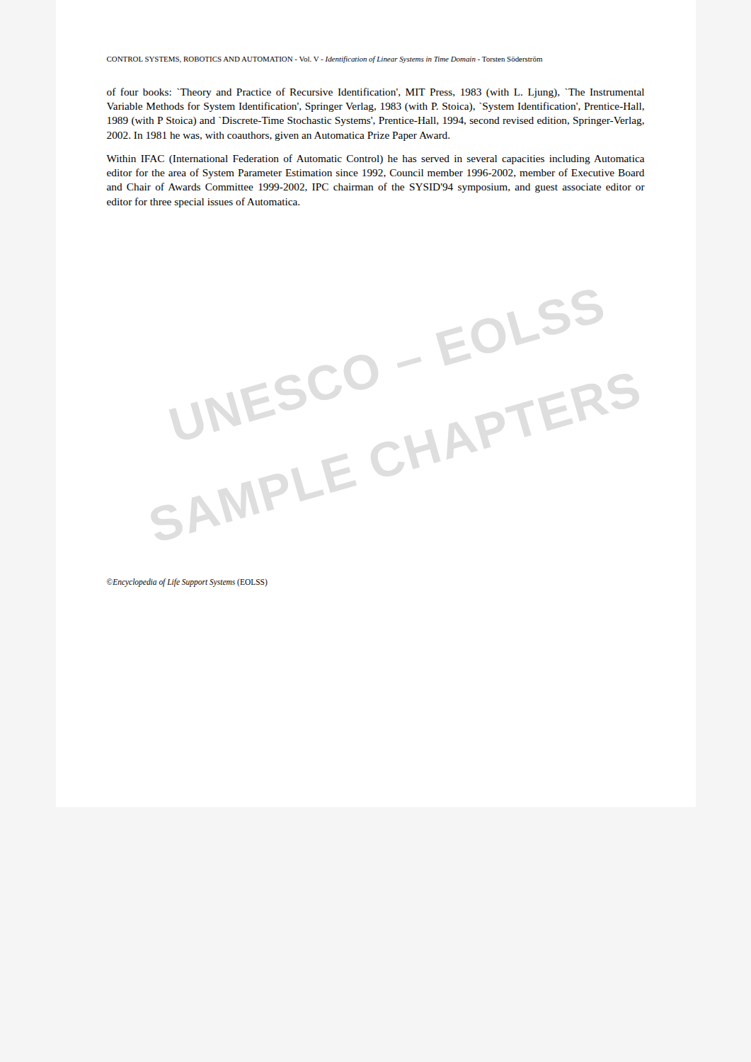CONTROL SYSTEMS, ROBOTICS AND AUTOMATION - Vol. V - Identification of Linear Systems in Time Domain - Torsten Söderström
of four books: `Theory and Practice of Recursive Identification', MIT Press, 1983 (with L. Ljung), `The Instrumental Variable Methods for System Identification', Springer Verlag, 1983 (with P. Stoica), `System Identification', Prentice-Hall, 1989 (with P Stoica) and `Discrete-Time Stochastic Systems', Prentice-Hall, 1994, second revised edition, Springer-Verlag, 2002. In 1981 he was, with coauthors, given an Automatica Prize Paper Award.
Within IFAC (International Federation of Automatic Control) he has served in several capacities including Automatica editor for the area of System Parameter Estimation since 1992, Council member 1996-2002, member of Executive Board and Chair of Awards Committee 1999-2002, IPC chairman of the SYSID'94 symposium, and guest associate editor or editor for three special issues of Automatica.
UNESCO – EOLSS SAMPLE CHAPTERS
©Encyclopedia of Life Support Systems (EOLSS)